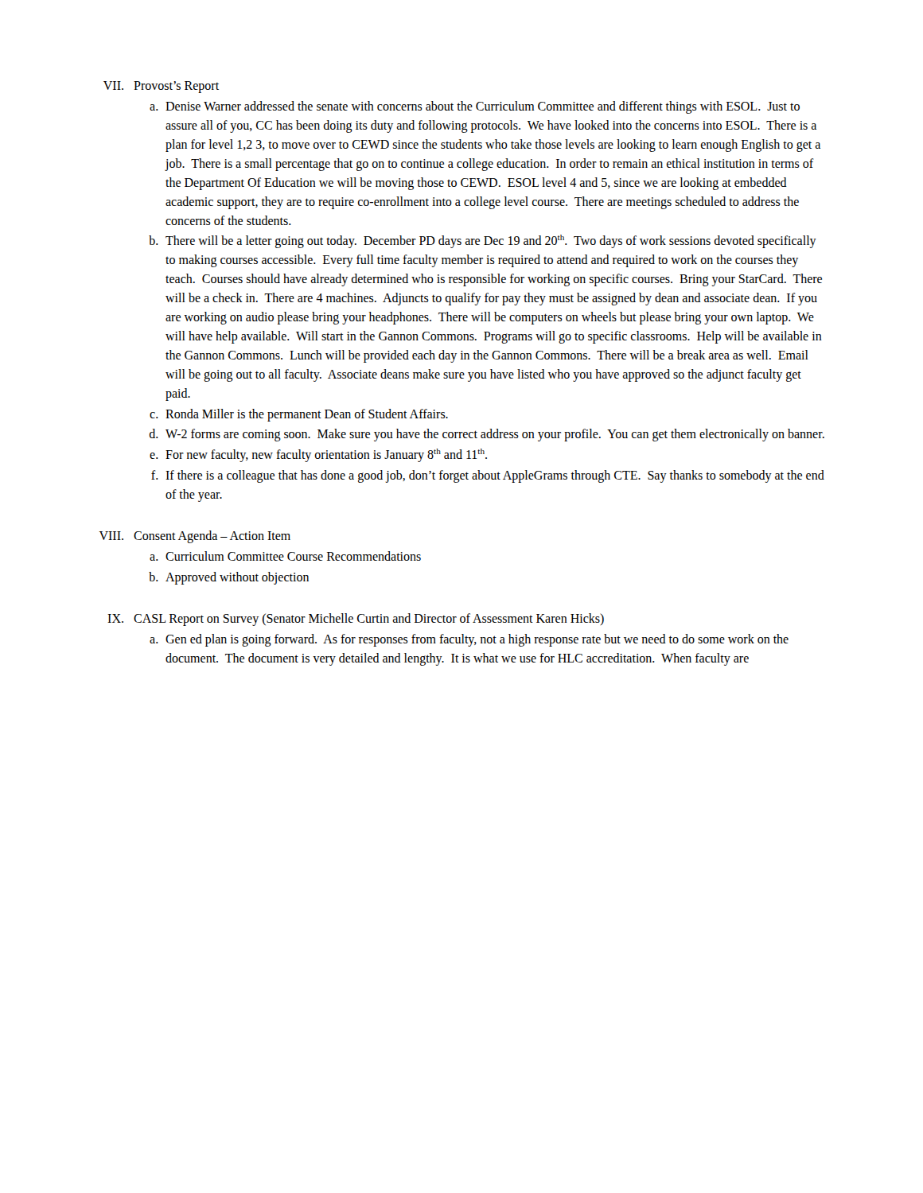Provost’s Report
Denise Warner addressed the senate with concerns about the Curriculum Committee and different things with ESOL. Just to assure all of you, CC has been doing its duty and following protocols. We have looked into the concerns into ESOL. There is a plan for level 1,2 3, to move over to CEWD since the students who take those levels are looking to learn enough English to get a job. There is a small percentage that go on to continue a college education. In order to remain an ethical institution in terms of the Department Of Education we will be moving those to CEWD. ESOL level 4 and 5, since we are looking at embedded academic support, they are to require co-enrollment into a college level course. There are meetings scheduled to address the concerns of the students.
There will be a letter going out today. December PD days are Dec 19 and 20th. Two days of work sessions devoted specifically to making courses accessible. Every full time faculty member is required to attend and required to work on the courses they teach. Courses should have already determined who is responsible for working on specific courses. Bring your StarCard. There will be a check in. There are 4 machines. Adjuncts to qualify for pay they must be assigned by dean and associate dean. If you are working on audio please bring your headphones. There will be computers on wheels but please bring your own laptop. We will have help available. Will start in the Gannon Commons. Programs will go to specific classrooms. Help will be available in the Gannon Commons. Lunch will be provided each day in the Gannon Commons. There will be a break area as well. Email will be going out to all faculty. Associate deans make sure you have listed who you have approved so the adjunct faculty get paid.
Ronda Miller is the permanent Dean of Student Affairs.
W-2 forms are coming soon. Make sure you have the correct address on your profile. You can get them electronically on banner.
For new faculty, new faculty orientation is January 8th and 11th.
If there is a colleague that has done a good job, don’t forget about AppleGrams through CTE. Say thanks to somebody at the end of the year.
Consent Agenda – Action Item
Curriculum Committee Course Recommendations
Approved without objection
CASL Report on Survey (Senator Michelle Curtin and Director of Assessment Karen Hicks)
Gen ed plan is going forward. As for responses from faculty, not a high response rate but we need to do some work on the document. The document is very detailed and lengthy. It is what we use for HLC accreditation. When faculty are